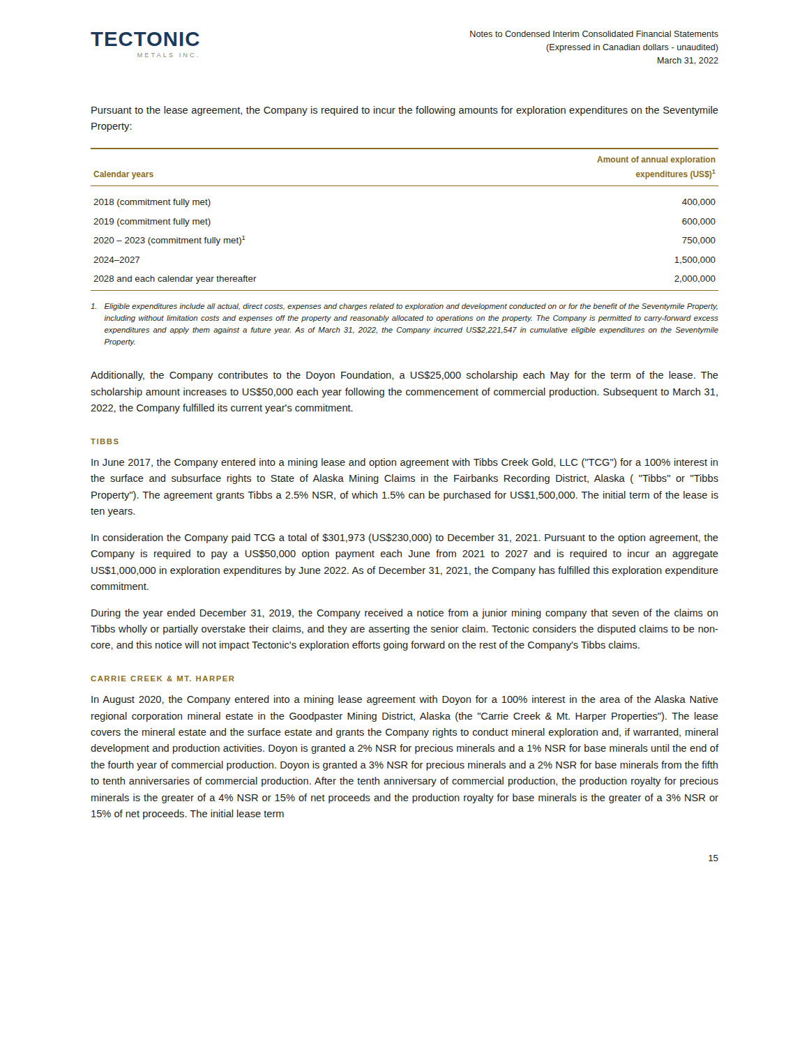TECTONIC
METALS INC.
Notes to Condensed Interim Consolidated Financial Statements
(Expressed in Canadian dollars - unaudited)
March 31, 2022
Pursuant to the lease agreement, the Company is required to incur the following amounts for exploration expenditures on the Seventymile Property:
| Calendar years | Amount of annual exploration expenditures (US$) 1 |
| --- | --- |
| 2018 (commitment fully met) | 400,000 |
| 2019 (commitment fully met) | 600,000 |
| 2020 – 2023 (commitment fully met) 1 | 750,000 |
| 2024–2027 | 1,500,000 |
| 2028 and each calendar year thereafter | 2,000,000 |
1. Eligible expenditures include all actual, direct costs, expenses and charges related to exploration and development conducted on or for the benefit of the Seventymile Property, including without limitation costs and expenses off the property and reasonably allocated to operations on the property. The Company is permitted to carry-forward excess expenditures and apply them against a future year. As of March 31, 2022, the Company incurred US$2,221,547 in cumulative eligible expenditures on the Seventymile Property.
Additionally, the Company contributes to the Doyon Foundation, a US$25,000 scholarship each May for the term of the lease. The scholarship amount increases to US$50,000 each year following the commencement of commercial production. Subsequent to March 31, 2022, the Company fulfilled its current year's commitment.
Tibbs
In June 2017, the Company entered into a mining lease and option agreement with Tibbs Creek Gold, LLC ("TCG") for a 100% interest in the surface and subsurface rights to State of Alaska Mining Claims in the Fairbanks Recording District, Alaska ( "Tibbs" or "Tibbs Property"). The agreement grants Tibbs a 2.5% NSR, of which 1.5% can be purchased for US$1,500,000. The initial term of the lease is ten years.
In consideration the Company paid TCG a total of $301,973 (US$230,000) to December 31, 2021. Pursuant to the option agreement, the Company is required to pay a US$50,000 option payment each June from 2021 to 2027 and is required to incur an aggregate US$1,000,000 in exploration expenditures by June 2022. As of December 31, 2021, the Company has fulfilled this exploration expenditure commitment.
During the year ended December 31, 2019, the Company received a notice from a junior mining company that seven of the claims on Tibbs wholly or partially overstake their claims, and they are asserting the senior claim. Tectonic considers the disputed claims to be non-core, and this notice will not impact Tectonic's exploration efforts going forward on the rest of the Company's Tibbs claims.
Carrie Creek & Mt. Harper
In August 2020, the Company entered into a mining lease agreement with Doyon for a 100% interest in the area of the Alaska Native regional corporation mineral estate in the Goodpaster Mining District, Alaska (the "Carrie Creek & Mt. Harper Properties"). The lease covers the mineral estate and the surface estate and grants the Company rights to conduct mineral exploration and, if warranted, mineral development and production activities. Doyon is granted a 2% NSR for precious minerals and a 1% NSR for base minerals until the end of the fourth year of commercial production. Doyon is granted a 3% NSR for precious minerals and a 2% NSR for base minerals from the fifth to tenth anniversaries of commercial production. After the tenth anniversary of commercial production, the production royalty for precious minerals is the greater of a 4% NSR or 15% of net proceeds and the production royalty for base minerals is the greater of a 3% NSR or 15% of net proceeds. The initial lease term
15